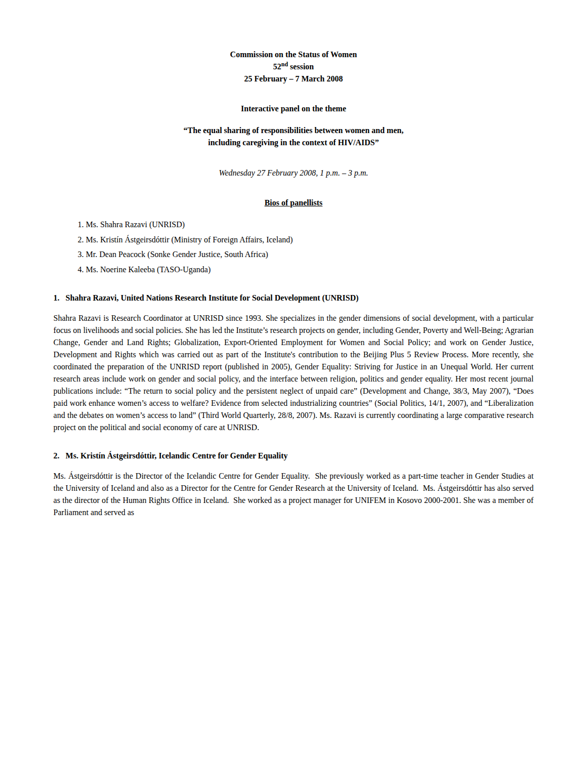Commission on the Status of Women
52nd session
25 February – 7 March 2008
Interactive panel on the theme
“The equal sharing of responsibilities between women and men,
including caregiving in the context of HIV/AIDS”
Wednesday 27 February 2008, 1 p.m. – 3 p.m.
Bios of panellists
Ms. Shahra Razavi (UNRISD)
Ms. Kristín Ástgeirsdóttir (Ministry of Foreign Affairs, Iceland)
Mr. Dean Peacock (Sonke Gender Justice, South Africa)
Ms. Noerine Kaleeba (TASO-Uganda)
1. Shahra Razavi, United Nations Research Institute for Social Development (UNRISD)
Shahra Razavi is Research Coordinator at UNRISD since 1993. She specializes in the gender dimensions of social development, with a particular focus on livelihoods and social policies. She has led the Institute’s research projects on gender, including Gender, Poverty and Well-Being; Agrarian Change, Gender and Land Rights; Globalization, Export-Oriented Employment for Women and Social Policy; and work on Gender Justice, Development and Rights which was carried out as part of the Institute's contribution to the Beijing Plus 5 Review Process. More recently, she coordinated the preparation of the UNRISD report (published in 2005), Gender Equality: Striving for Justice in an Unequal World. Her current research areas include work on gender and social policy, and the interface between religion, politics and gender equality. Her most recent journal publications include: “The return to social policy and the persistent neglect of unpaid care” (Development and Change, 38/3, May 2007), “Does paid work enhance women’s access to welfare? Evidence from selected industrializing countries” (Social Politics, 14/1, 2007), and “Liberalization and the debates on women’s access to land” (Third World Quarterly, 28/8, 2007). Ms. Razavi is currently coordinating a large comparative research project on the political and social economy of care at UNRISD.
2. Ms. Kristín Ástgeirsdóttir, Icelandic Centre for Gender Equality
Ms. Ástgeirsdóttir is the Director of the Icelandic Centre for Gender Equality. She previously worked as a part-time teacher in Gender Studies at the University of Iceland and also as a Director for the Centre for Gender Research at the University of Iceland. Ms. Ástgeirsdóttir has also served as the director of the Human Rights Office in Iceland. She worked as a project manager for UNIFEM in Kosovo 2000-2001. She was a member of Parliament and served as